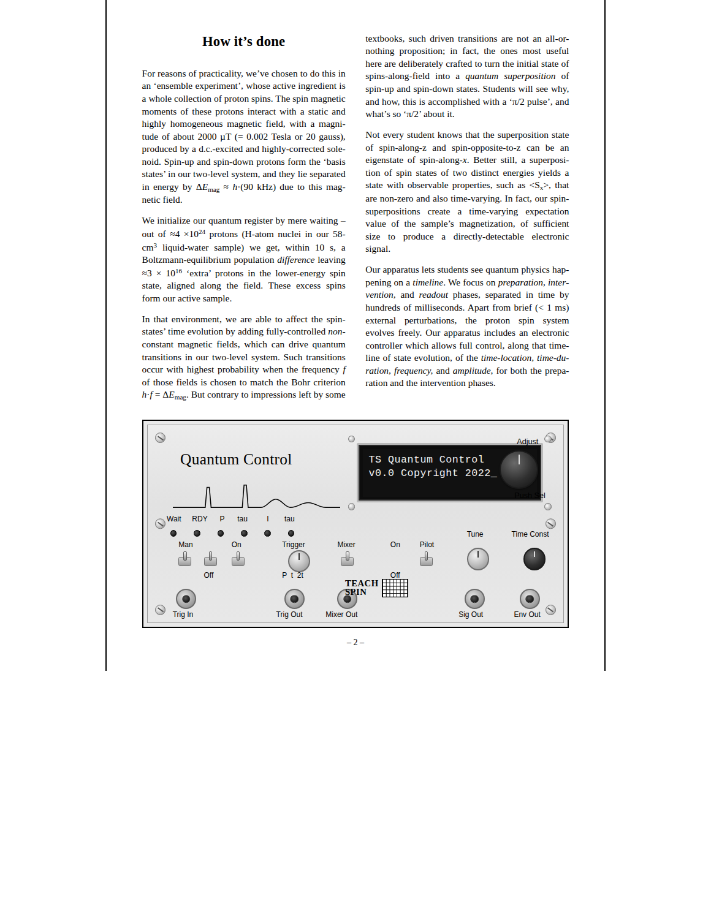How it’s done
For reasons of practicality, we’ve chosen to do this in an ‘ensemble experiment’, whose active ingredient is a whole collection of proton spins. The spin magnetic moments of these protons interact with a static and highly homogeneous magnetic field, with a magnitude of about 2000 µT (= 0.002 Tesla or 20 gauss), produced by a d.c.-excited and highly-corrected solenoid. Spin-up and spin-down protons form the ‘basis states’ in our two-level system, and they lie separated in energy by ΔEmag ≈ h·(90 kHz) due to this magnetic field.
We initialize our quantum register by mere waiting – out of ≈4 ×1024 protons (H-atom nuclei in our 58-cm3 liquid-water sample) we get, within 10 s, a Boltzmann-equilibrium population difference leaving ≈3 × 1016 ‘extra’ protons in the lower-energy spin state, aligned along the field. These excess spins form our active sample.
In that environment, we are able to affect the spin-states’ time evolution by adding fully-controlled non-constant magnetic fields, which can drive quantum transitions in our two-level system. Such transitions occur with highest probability when the frequency f of those fields is chosen to match the Bohr criterion h·f = ΔEmag. But contrary to impressions left by some textbooks, such driven transitions are not an all-or-nothing proposition; in fact, the ones most useful here are deliberately crafted to turn the initial state of spins-along-field into a quantum superposition of spin-up and spin-down states. Students will see why, and how, this is accomplished with a ‘π/2 pulse’, and what’s so ‘π/2’ about it.
Not every student knows that the superposition state of spin-along-z and spin-opposite-to-z can be an eigenstate of spin-along-x. Better still, a superposition of spin states of two distinct energies yields a state with observable properties, such as <Sx>, that are non-zero and also time-varying. In fact, our spin-superpositions create a time-varying expectation value of the sample’s magnetization, of sufficient size to produce a directly-detectable electronic signal.
Our apparatus lets students see quantum physics happening on a timeline. We focus on preparation, intervention, and readout phases, separated in time by hundreds of milliseconds. Apart from brief (< 1 ms) external perturbations, the proton spin system evolves freely. Our apparatus includes an electronic controller which allows full control, along that timeline of state evolution, of the time-location, time-duration, frequency, and amplitude, for both the preparation and the intervention phases.
Quantum Control
TS Quantum Control
v0.0 Copyright 2022_
Adjust
Push Sel
Wait RDY P tau I tau
Man
On
Trigger
Mixer
On
Pilot
Tune
Time Const
Off
Off
P t 2t
Trig In
Trig Out
Mixer Out
Sig Out
Env Out
TEACH
SPIN
– 2 –